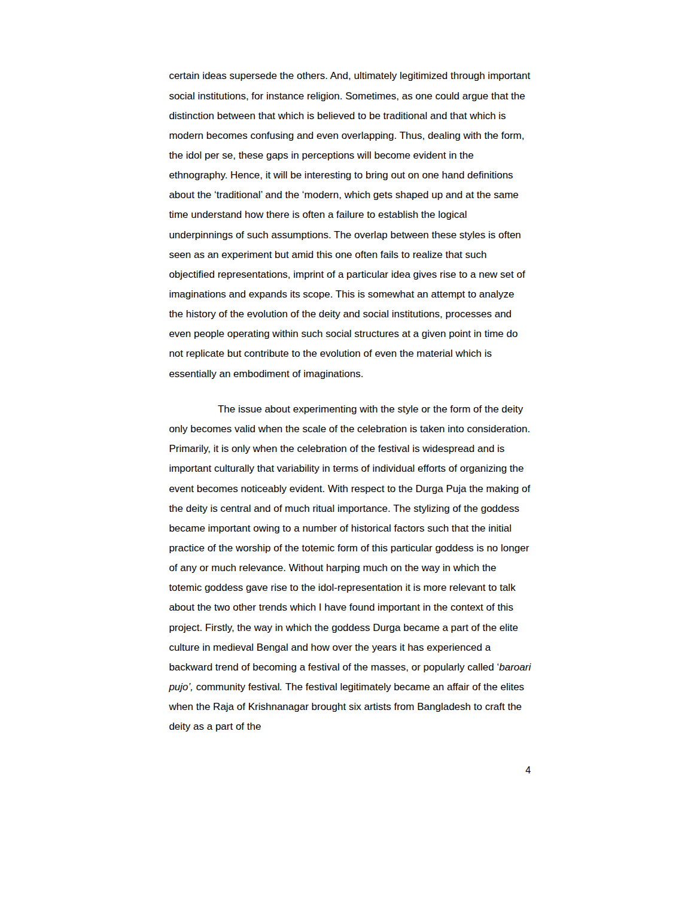certain ideas supersede the others. And, ultimately legitimized through important social institutions, for instance religion. Sometimes, as one could argue that the distinction between that which is believed to be traditional and that which is modern becomes confusing and even overlapping. Thus, dealing with the form, the idol per se, these gaps in perceptions will become evident in the ethnography. Hence, it will be interesting to bring out on one hand definitions about the ‘traditional’ and the ‘modern, which gets shaped up and at the same time understand how there is often a failure to establish the logical underpinnings of such assumptions. The overlap between these styles is often seen as an experiment but amid this one often fails to realize that such objectified representations, imprint of a particular idea gives rise to a new set of imaginations and expands its scope. This is somewhat an attempt to analyze the history of the evolution of the deity and social institutions, processes and even people operating within such social structures at a given point in time do not replicate but contribute to the evolution of even the material which is essentially an embodiment of imaginations.
The issue about experimenting with the style or the form of the deity only becomes valid when the scale of the celebration is taken into consideration. Primarily, it is only when the celebration of the festival is widespread and is important culturally that variability in terms of individual efforts of organizing the event becomes noticeably evident. With respect to the Durga Puja the making of the deity is central and of much ritual importance. The stylizing of the goddess became important owing to a number of historical factors such that the initial practice of the worship of the totemic form of this particular goddess is no longer of any or much relevance. Without harping much on the way in which the totemic goddess gave rise to the idol-representation it is more relevant to talk about the two other trends which I have found important in the context of this project. Firstly, the way in which the goddess Durga became a part of the elite culture in medieval Bengal and how over the years it has experienced a backward trend of becoming a festival of the masses, or popularly called ‘baroari pujo’, community festival. The festival legitimately became an affair of the elites when the Raja of Krishnanagar brought six artists from Bangladesh to craft the deity as a part of the
4